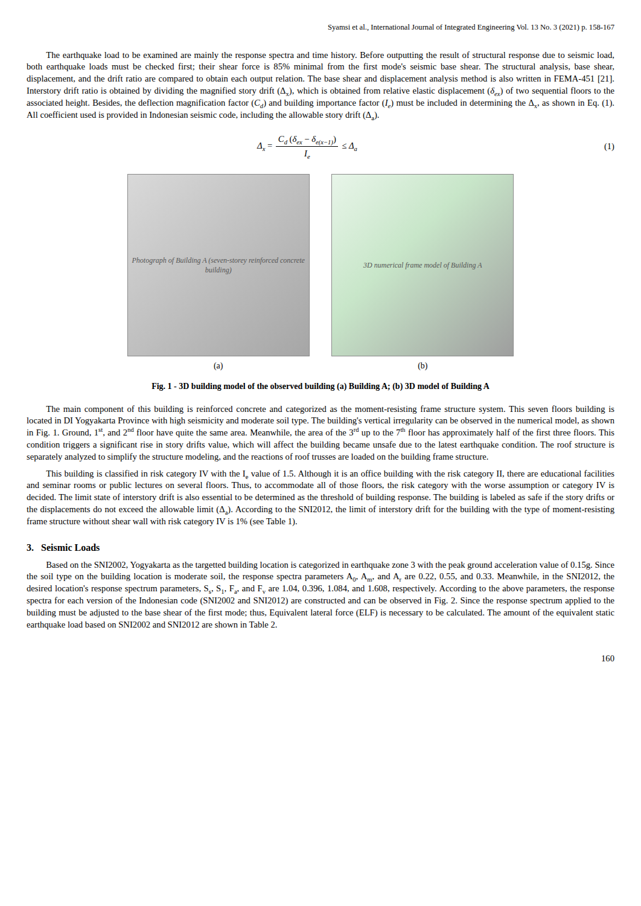Syamsi et al., International Journal of Integrated Engineering Vol. 13 No. 3 (2021) p. 158-167
The earthquake load to be examined are mainly the response spectra and time history. Before outputting the result of structural response due to seismic load, both earthquake loads must be checked first; their shear force is 85% minimal from the first mode's seismic base shear. The structural analysis, base shear, displacement, and the drift ratio are compared to obtain each output relation. The base shear and displacement analysis method is also written in FEMA-451 [21]. Interstory drift ratio is obtained by dividing the magnified story drift (Δx), which is obtained from relative elastic displacement (δex) of two sequential floors to the associated height. Besides, the deflection magnification factor (Cd) and building importance factor (Ie) must be included in determining the Δx, as shown in Eq. (1). All coefficient used is provided in Indonesian seismic code, including the allowable story drift (Δa).
Δx = Cd (δex − δe(x−1)) Ie ≤ Δa
(1)
Photograph of Building A (seven-storey reinforced concrete building)
(a)
3D numerical frame model of Building A
(b)
Fig. 1 - 3D building model of the observed building (a) Building A; (b) 3D model of Building A
The main component of this building is reinforced concrete and categorized as the moment-resisting frame structure system. This seven floors building is located in DI Yogyakarta Province with high seismicity and moderate soil type. The building's vertical irregularity can be observed in the numerical model, as shown in Fig. 1. Ground, 1st, and 2nd floor have quite the same area. Meanwhile, the area of the 3rd up to the 7th floor has approximately half of the first three floors. This condition triggers a significant rise in story drifts value, which will affect the building became unsafe due to the latest earthquake condition. The roof structure is separately analyzed to simplify the structure modeling, and the reactions of roof trusses are loaded on the building frame structure.
This building is classified in risk category IV with the Ie value of 1.5. Although it is an office building with the risk category II, there are educational facilities and seminar rooms or public lectures on several floors. Thus, to accommodate all of those floors, the risk category with the worse assumption or category IV is decided. The limit state of interstory drift is also essential to be determined as the threshold of building response. The building is labeled as safe if the story drifts or the displacements do not exceed the allowable limit (Δa). According to the SNI2012, the limit of interstory drift for the building with the type of moment-resisting frame structure without shear wall with risk category IV is 1% (see Table 1).
3. Seismic Loads
Based on the SNI2002, Yogyakarta as the targetted building location is categorized in earthquake zone 3 with the peak ground acceleration value of 0.15g. Since the soil type on the building location is moderate soil, the response spectra parameters A0, Am, and Ar are 0.22, 0.55, and 0.33. Meanwhile, in the SNI2012, the desired location's response spectrum parameters, Ss, S1, Fa, and Fv are 1.04, 0.396, 1.084, and 1.608, respectively. According to the above parameters, the response spectra for each version of the Indonesian code (SNI2002 and SNI2012) are constructed and can be observed in Fig. 2. Since the response spectrum applied to the building must be adjusted to the base shear of the first mode; thus, Equivalent lateral force (ELF) is necessary to be calculated. The amount of the equivalent static earthquake load based on SNI2002 and SNI2012 are shown in Table 2.
160